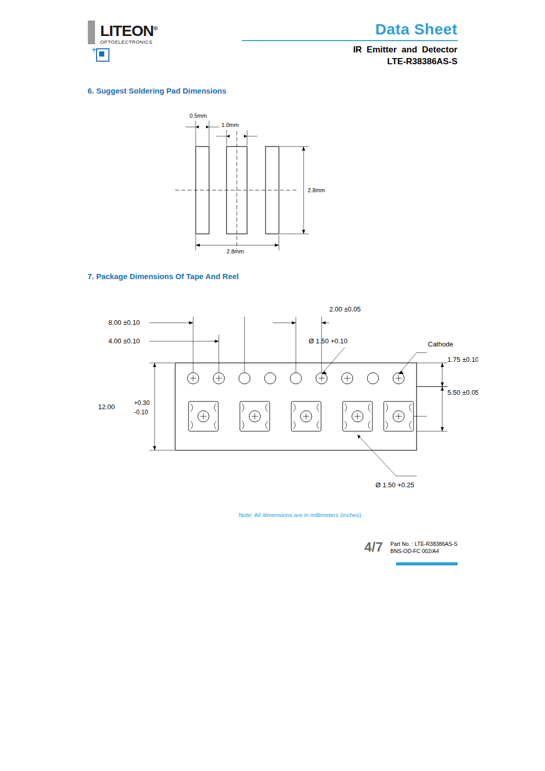LITEON®
OPTOELECTRONICS
+
Data Sheet
IR Emitter and Detector
LTE-R38386AS-S
6. Suggest Soldering Pad Dimensions
0.5mm 1.0mm 2.8mm 2.8mm
7. Package Dimensions Of Tape And Reel
8.00 ±0.10 4.00 ±0.10 2.00 ±0.05 12.00 +0.30 -0.10 Ø 1.50 +0.10 Cathode 1.75 ±0.10 5.50 ±0.05 Ø 1.50 +0.25
Note: All dimensions are in millimeters (inches).
4/7 Part No. : LTE-R38386AS-S
BNS-OD-FC 002/A4